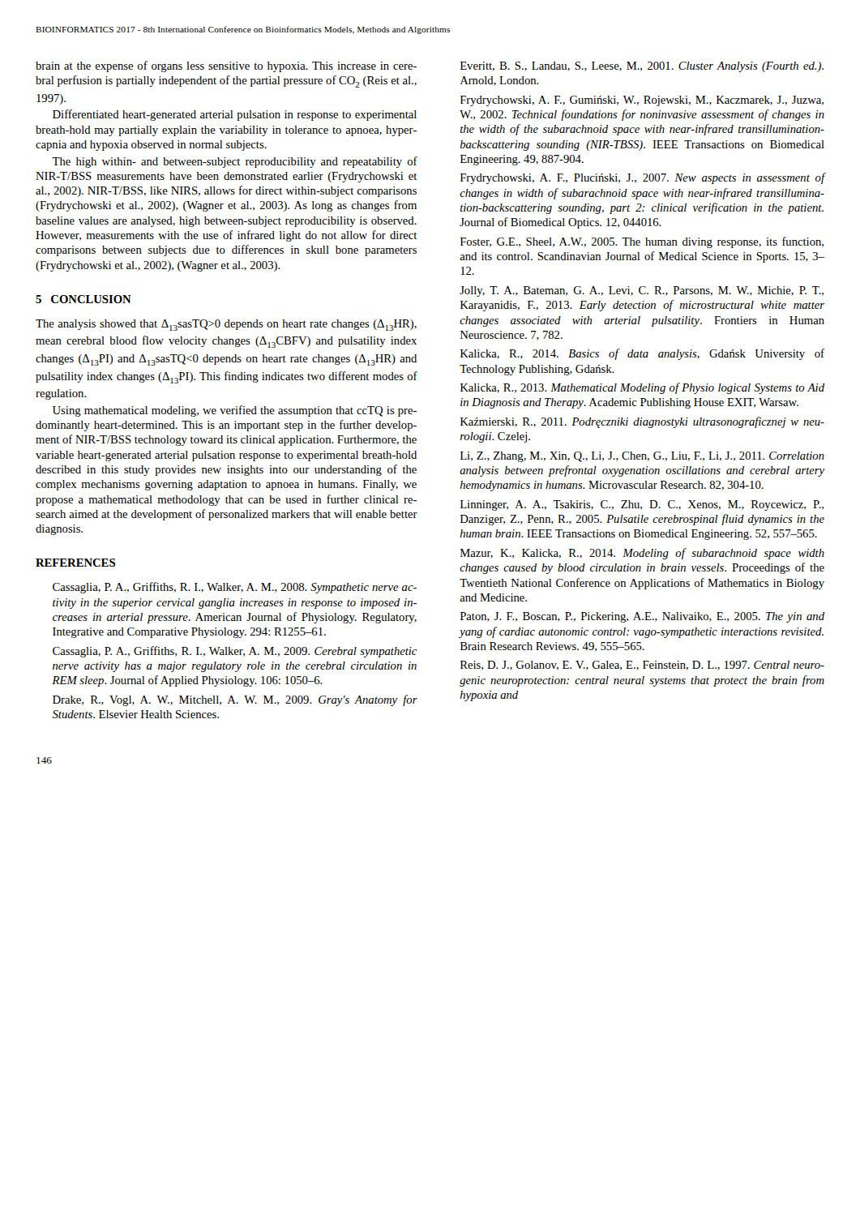BIOINFORMATICS 2017 - 8th International Conference on Bioinformatics Models, Methods and Algorithms
brain at the expense of organs less sensitive to hypoxia. This increase in cerebral perfusion is partially independent of the partial pressure of CO2 (Reis et al., 1997).
Differentiated heart-generated arterial pulsation in response to experimental breath-hold may partially explain the variability in tolerance to apnoea, hypercapnia and hypoxia observed in normal subjects.
The high within- and between-subject reproducibility and repeatability of NIR-T/BSS measurements have been demonstrated earlier (Frydrychowski et al., 2002). NIR-T/BSS, like NIRS, allows for direct within-subject comparisons (Frydrychowski et al., 2002), (Wagner et al., 2003). As long as changes from baseline values are analysed, high between-subject reproducibility is observed. However, measurements with the use of infrared light do not allow for direct comparisons between subjects due to differences in skull bone parameters (Frydrychowski et al., 2002), (Wagner et al., 2003).
5 CONCLUSION
The analysis showed that Δ13sasTQ>0 depends on heart rate changes (Δ13 HR), mean cerebral blood flow velocity changes (Δ13 CBFV) and pulsatility index changes (Δ13 PI) and Δ13sasTQ<0 depends on heart rate changes (Δ13 HR) and pulsatility index changes (Δ13 PI). This finding indicates two different modes of regulation.
Using mathematical modeling, we verified the assumption that ccTQ is predominantly heart-determined. This is an important step in the further development of NIR-T/BSS technology toward its clinical application. Furthermore, the variable heart-generated arterial pulsation response to experimental breath-hold described in this study provides new insights into our understanding of the complex mechanisms governing adaptation to apnoea in humans. Finally, we propose a mathematical methodology that can be used in further clinical research aimed at the development of personalized markers that will enable better diagnosis.
REFERENCES
Cassaglia, P. A., Griffiths, R. I., Walker, A. M., 2008. Sympathetic nerve activity in the superior cervical ganglia increases in response to imposed increases in arterial pressure. American Journal of Physiology. Regulatory, Integrative and Comparative Physiology. 294: R1255–61.
Cassaglia, P. A., Griffiths, R. I., Walker, A. M., 2009. Cerebral sympathetic nerve activity has a major regulatory role in the cerebral circulation in REM sleep. Journal of Applied Physiology. 106: 1050–6.
Drake, R., Vogl, A. W., Mitchell, A. W. M., 2009. Gray's Anatomy for Students. Elsevier Health Sciences.
Everitt, B. S., Landau, S., Leese, M., 2001. Cluster Analysis (Fourth ed.). Arnold, London.
Frydrychowski, A. F., Gumiński, W., Rojewski, M., Kaczmarek, J., Juzwa, W., 2002. Technical foundations for noninvasive assessment of changes in the width of the subarachnoid space with near-infrared transillumination-backscattering sounding (NIR-TBSS). IEEE Transactions on Biomedical Engineering. 49, 887-904.
Frydrychowski, A. F., Pluciński, J., 2007. New aspects in assessment of changes in width of subarachnoid space with near-infrared transillumination-backscattering sounding, part 2: clinical verification in the patient. Journal of Biomedical Optics. 12, 044016.
Foster, G.E., Sheel, A.W., 2005. The human diving response, its function, and its control. Scandinavian Journal of Medical Science in Sports. 15, 3–12.
Jolly, T. A., Bateman, G. A., Levi, C. R., Parsons, M. W., Michie, P. T., Karayanidis, F., 2013. Early detection of microstructural white matter changes associated with arterial pulsatility. Frontiers in Human Neuroscience. 7, 782.
Kalicka, R., 2014. Basics of data analysis, Gdańsk University of Technology Publishing, Gdańsk.
Kalicka, R., 2013. Mathematical Modeling of Physio logical Systems to Aid in Diagnosis and Therapy. Academic Publishing House EXIT, Warsaw.
Kaźmierski, R., 2011. Podręczniki diagnostyki ultrasonograficznej w neurologii. Czelej.
Li, Z., Zhang, M., Xin, Q., Li, J., Chen, G., Liu, F., Li, J., 2011. Correlation analysis between prefrontal oxygenation oscillations and cerebral artery hemodynamics in humans. Microvascular Research. 82, 304-10.
Linninger, A. A., Tsakiris, C., Zhu, D. C., Xenos, M., Roycewicz, P., Danziger, Z., Penn, R., 2005. Pulsatile cerebrospinal fluid dynamics in the human brain. IEEE Transactions on Biomedical Engineering. 52, 557–565.
Mazur, K., Kalicka, R., 2014. Modeling of subarachnoid space width changes caused by blood circulation in brain vessels. Proceedings of the Twentieth National Conference on Applications of Mathematics in Biology and Medicine.
Paton, J. F., Boscan, P., Pickering, A.E., Nalivaiko, E., 2005. The yin and yang of cardiac autonomic control: vago-sympathetic interactions revisited. Brain Research Reviews. 49, 555–565.
Reis, D. J., Golanov, E. V., Galea, E., Feinstein, D. L., 1997. Central neurogenic neuroprotection: central neural systems that protect the brain from hypoxia and
146